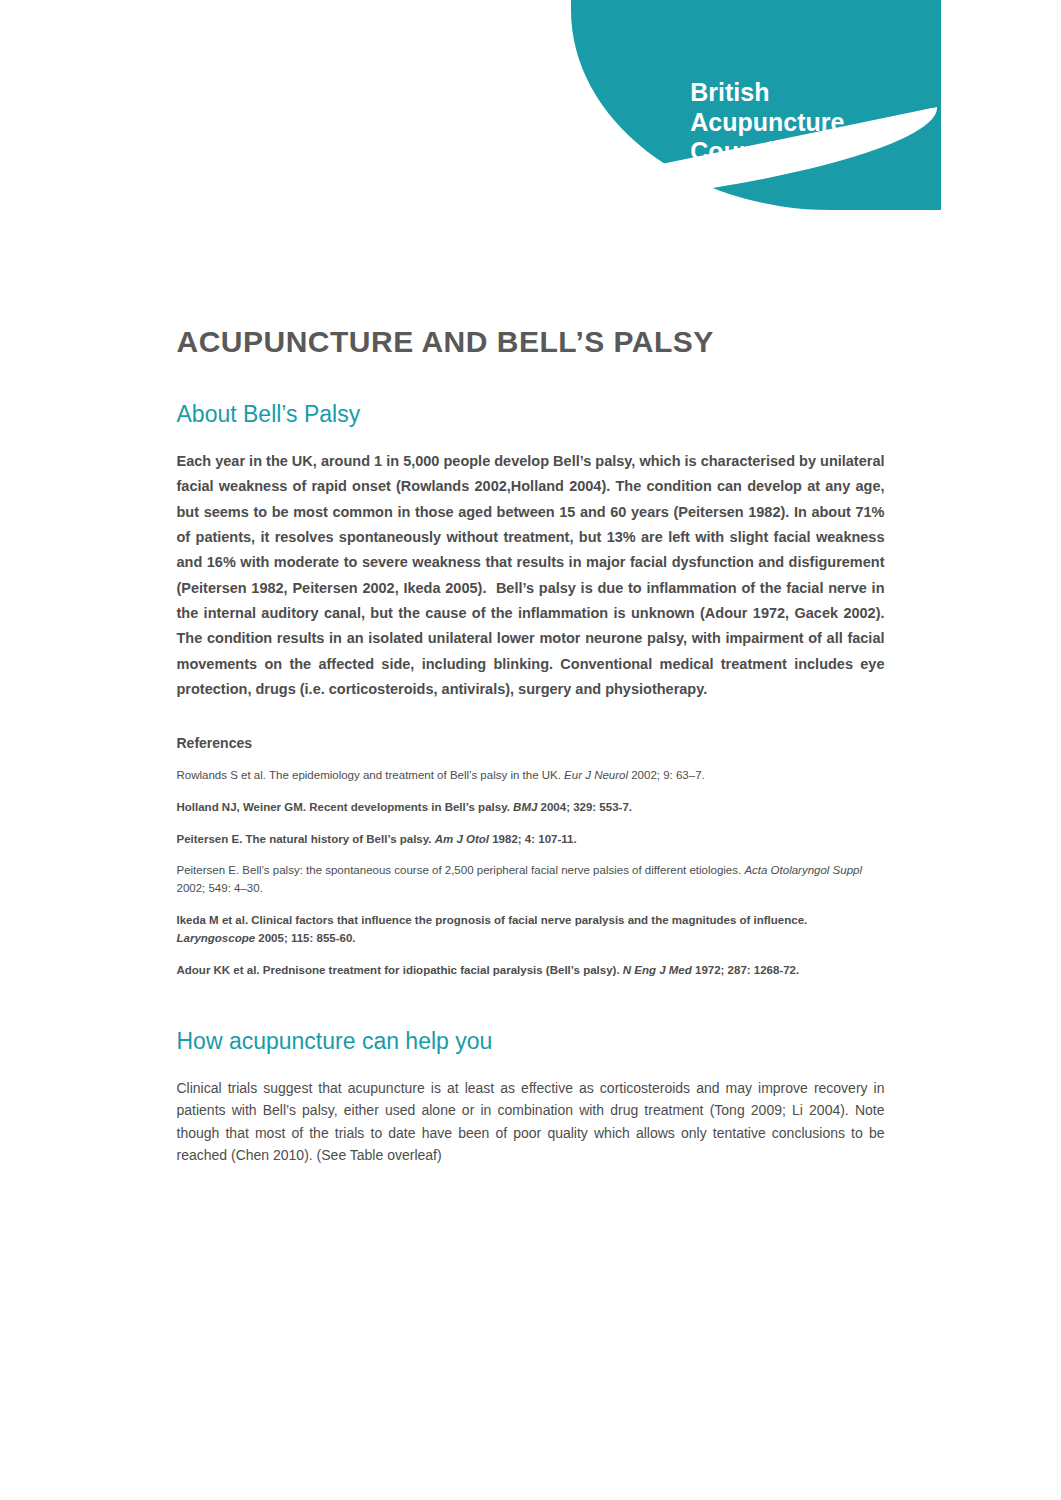British
Acupuncture
Council
ACUPUNCTURE AND BELL’S PALSY
About Bell’s Palsy
Each year in the UK, around 1 in 5,000 people develop Bell’s palsy, which is characterised by unilateral facial weakness of rapid onset (Rowlands 2002,Holland 2004). The condition can develop at any age, but seems to be most common in those aged between 15 and 60 years (Peitersen 1982). In about 71% of patients, it resolves spontaneously without treatment, but 13% are left with slight facial weakness and 16% with moderate to severe weakness that results in major facial dysfunction and disfigurement (Peitersen 1982, Peitersen 2002, Ikeda 2005). Bell’s palsy is due to inflammation of the facial nerve in the internal auditory canal, but the cause of the inflammation is unknown (Adour 1972, Gacek 2002). The condition results in an isolated unilateral lower motor neurone palsy, with impairment of all facial movements on the affected side, including blinking. Conventional medical treatment includes eye protection, drugs (i.e. corticosteroids, antivirals), surgery and physiotherapy.
References
Rowlands S et al. The epidemiology and treatment of Bell’s palsy in the UK. Eur J Neurol 2002; 9: 63–7.
Holland NJ, Weiner GM. Recent developments in Bell’s palsy. BMJ 2004; 329: 553-7.
Peitersen E. The natural history of Bell’s palsy. Am J Otol 1982; 4: 107-11.
Peitersen E. Bell’s palsy: the spontaneous course of 2,500 peripheral facial nerve palsies of different etiologies. Acta Otolaryngol Suppl 2002; 549: 4–30.
Ikeda M et al. Clinical factors that influence the prognosis of facial nerve paralysis and the magnitudes of influence. Laryngoscope 2005; 115: 855-60.
Adour KK et al. Prednisone treatment for idiopathic facial paralysis (Bell’s palsy). N Eng J Med 1972; 287: 1268-72.
How acupuncture can help you
Clinical trials suggest that acupuncture is at least as effective as corticosteroids and may improve recovery in patients with Bell’s palsy, either used alone or in combination with drug treatment (Tong 2009; Li 2004). Note though that most of the trials to date have been of poor quality which allows only tentative conclusions to be reached (Chen 2010). (See Table overleaf)